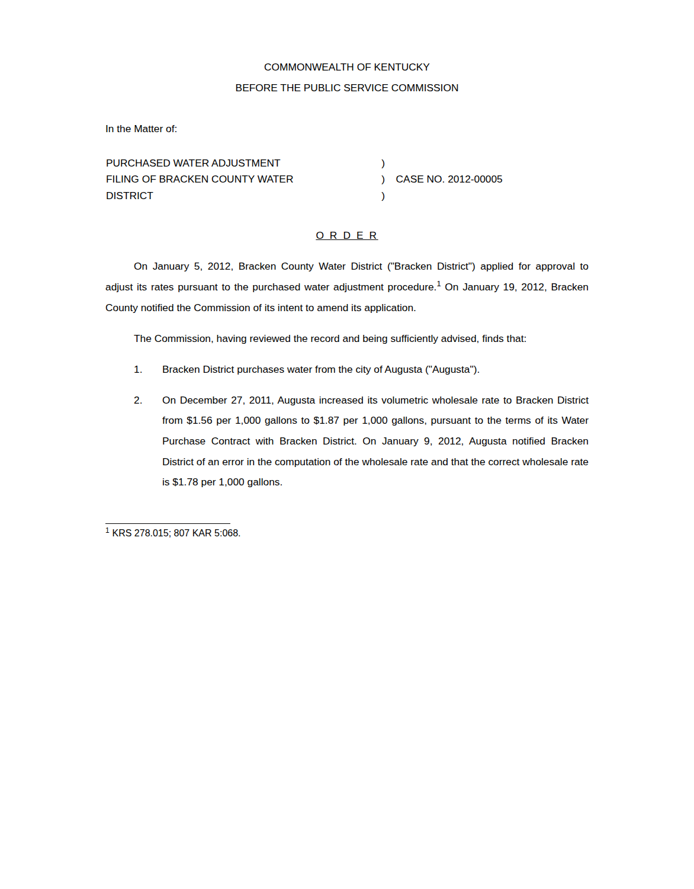COMMONWEALTH OF KENTUCKY
BEFORE THE PUBLIC SERVICE COMMISSION
In the Matter of:
| PURCHASED WATER ADJUSTMENT FILING OF BRACKEN COUNTY WATER DISTRICT | ) ) ) | CASE NO. 2012-00005 |
O R D E R
On January 5, 2012, Bracken County Water District ("Bracken District") applied for approval to adjust its rates pursuant to the purchased water adjustment procedure.1 On January 19, 2012, Bracken County notified the Commission of its intent to amend its application.
The Commission, having reviewed the record and being sufficiently advised, finds that:
Bracken District purchases water from the city of Augusta ("Augusta").
On December 27, 2011, Augusta increased its volumetric wholesale rate to Bracken District from $1.56 per 1,000 gallons to $1.87 per 1,000 gallons, pursuant to the terms of its Water Purchase Contract with Bracken District. On January 9, 2012, Augusta notified Bracken District of an error in the computation of the wholesale rate and that the correct wholesale rate is $1.78 per 1,000 gallons.
1KRS 278.015; 807 KAR 5:068.